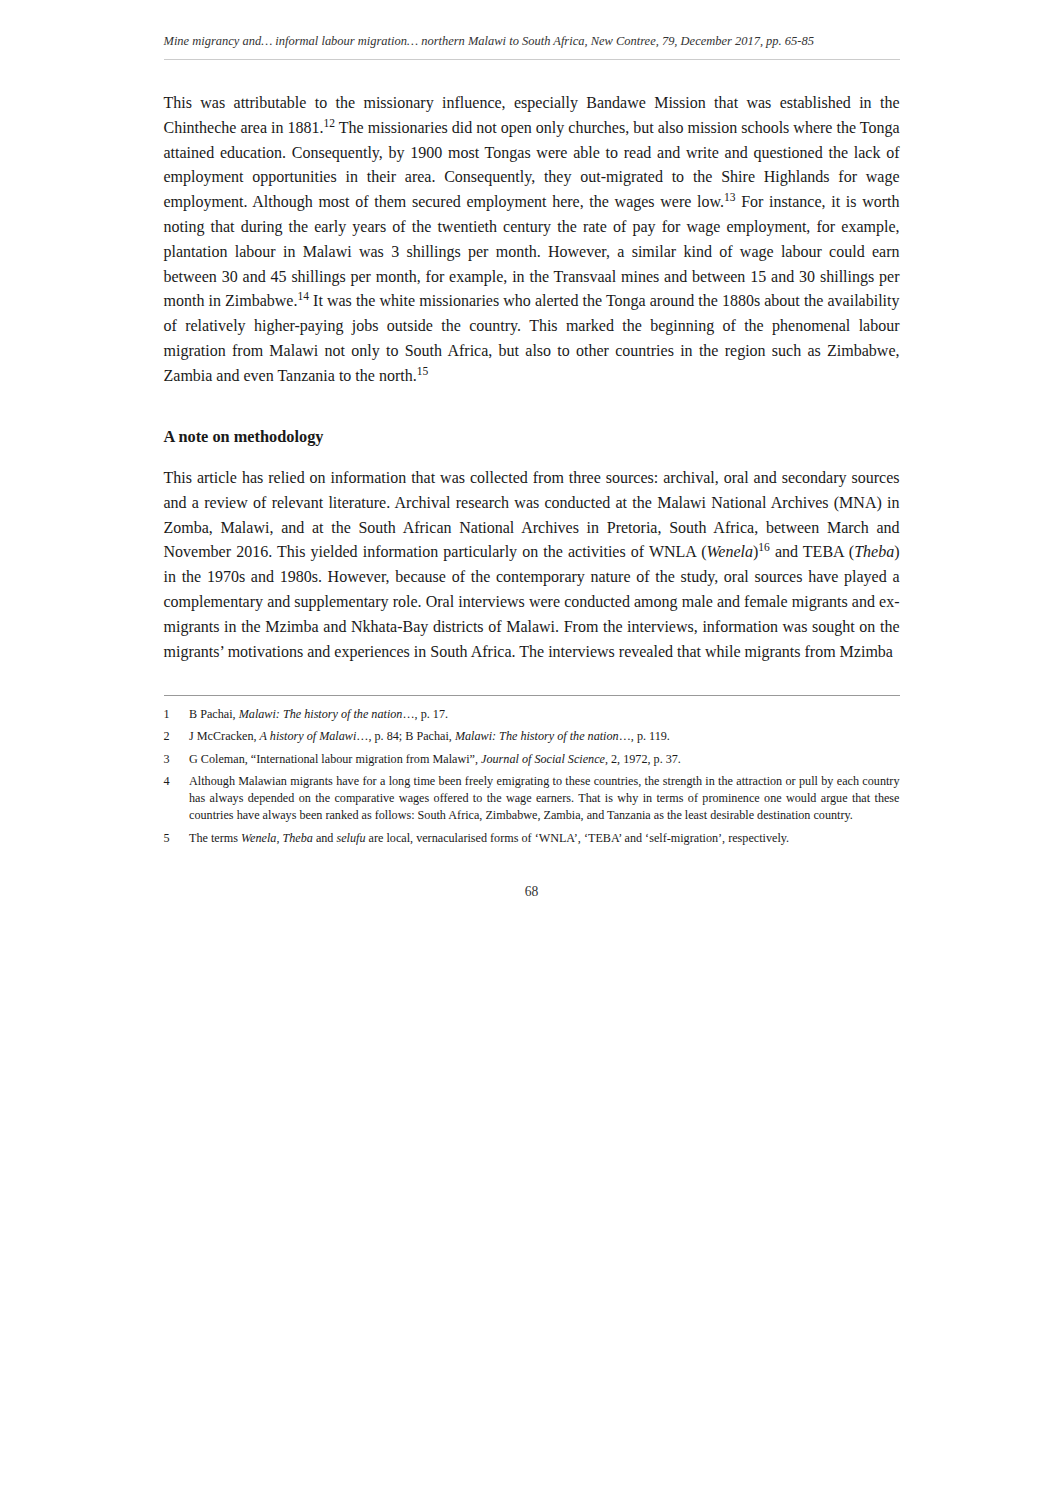Mine migrancy and… informal labour migration… northern Malawi to South Africa, New Contree, 79, December 2017, pp. 65-85
This was attributable to the missionary influence, especially Bandawe Mission that was established in the Chintheche area in 1881.12 The missionaries did not open only churches, but also mission schools where the Tonga attained education. Consequently, by 1900 most Tongas were able to read and write and questioned the lack of employment opportunities in their area. Consequently, they out-migrated to the Shire Highlands for wage employment. Although most of them secured employment here, the wages were low.13 For instance, it is worth noting that during the early years of the twentieth century the rate of pay for wage employment, for example, plantation labour in Malawi was 3 shillings per month. However, a similar kind of wage labour could earn between 30 and 45 shillings per month, for example, in the Transvaal mines and between 15 and 30 shillings per month in Zimbabwe.14 It was the white missionaries who alerted the Tonga around the 1880s about the availability of relatively higher-paying jobs outside the country. This marked the beginning of the phenomenal labour migration from Malawi not only to South Africa, but also to other countries in the region such as Zimbabwe, Zambia and even Tanzania to the north.15
A note on methodology
This article has relied on information that was collected from three sources: archival, oral and secondary sources and a review of relevant literature. Archival research was conducted at the Malawi National Archives (MNA) in Zomba, Malawi, and at the South African National Archives in Pretoria, South Africa, between March and November 2016. This yielded information particularly on the activities of WNLA (Wenela)16 and TEBA (Theba) in the 1970s and 1980s. However, because of the contemporary nature of the study, oral sources have played a complementary and supplementary role. Oral interviews were conducted among male and female migrants and ex-migrants in the Mzimba and Nkhata-Bay districts of Malawi. From the interviews, information was sought on the migrants’ motivations and experiences in South Africa. The interviews revealed that while migrants from Mzimba
B Pachai, Malawi: The history of the nation…, p. 17.
J McCracken, A history of Malawi…, p. 84; B Pachai, Malawi: The history of the nation…, p. 119.
G Coleman, “International labour migration from Malawi”, Journal of Social Science, 2, 1972, p. 37.
Although Malawian migrants have for a long time been freely emigrating to these countries, the strength in the attraction or pull by each country has always depended on the comparative wages offered to the wage earners. That is why in terms of prominence one would argue that these countries have always been ranked as follows: South Africa, Zimbabwe, Zambia, and Tanzania as the least desirable destination country.
The terms Wenela, Theba and selufu are local, vernacularised forms of ‘WNLA’, ‘TEBA’ and ‘self-migration’, respectively.
68